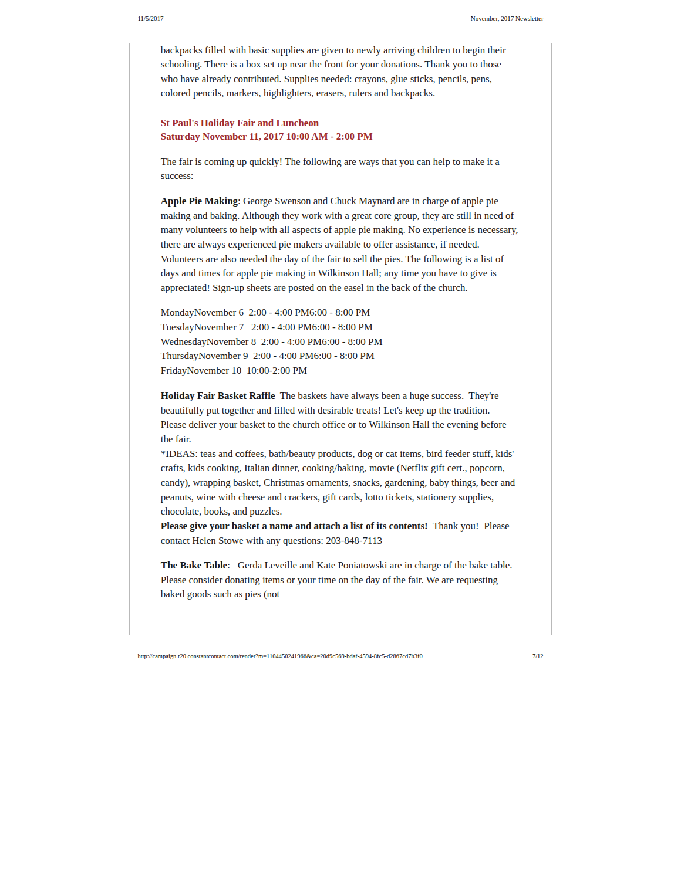11/5/2017 November, 2017 Newsletter
backpacks filled with basic supplies are given to newly arriving children to begin their schooling. There is a box set up near the front for your donations. Thank you to those who have already contributed. Supplies needed: crayons, glue sticks, pencils, pens, colored pencils, markers, highlighters, erasers, rulers and backpacks.
St Paul's Holiday Fair and Luncheon
Saturday November 11, 2017 10:00 AM - 2:00 PM
The fair is coming up quickly! The following are ways that you can help to make it a success:
Apple Pie Making: George Swenson and Chuck Maynard are in charge of apple pie making and baking. Although they work with a great core group, they are still in need of many volunteers to help with all aspects of apple pie making. No experience is necessary, there are always experienced pie makers available to offer assistance, if needed. Volunteers are also needed the day of the fair to sell the pies. The following is a list of days and times for apple pie making in Wilkinson Hall; any time you have to give is appreciated! Sign-up sheets are posted on the easel in the back of the church.
MondayNovember 6 2:00 - 4:00 PM6:00 - 8:00 PM
TuesdayNovember 7 2:00 - 4:00 PM6:00 - 8:00 PM
WednesdayNovember 8 2:00 - 4:00 PM6:00 - 8:00 PM
ThursdayNovember 9 2:00 - 4:00 PM6:00 - 8:00 PM
FridayNovember 10 10:00-2:00 PM
Holiday Fair Basket Raffle The baskets have always been a huge success. They're beautifully put together and filled with desirable treats! Let's keep up the tradition. Please deliver your basket to the church office or to Wilkinson Hall the evening before the fair.
*IDEAS: teas and coffees, bath/beauty products, dog or cat items, bird feeder stuff, kids' crafts, kids cooking, Italian dinner, cooking/baking, movie (Netflix gift cert., popcorn, candy), wrapping basket, Christmas ornaments, snacks, gardening, baby things, beer and peanuts, wine with cheese and crackers, gift cards, lotto tickets, stationery supplies, chocolate, books, and puzzles.
Please give your basket a name and attach a list of its contents! Thank you! Please contact Helen Stowe with any questions: 203-848-7113
The Bake Table: Gerda Leveille and Kate Poniatowski are in charge of the bake table. Please consider donating items or your time on the day of the fair. We are requesting baked goods such as pies (not
http://campaign.r20.constantcontact.com/render?m=1104450241966&ca=20d9c569-bdaf-4594-8fc5-d2867cd7b3f0 7/12